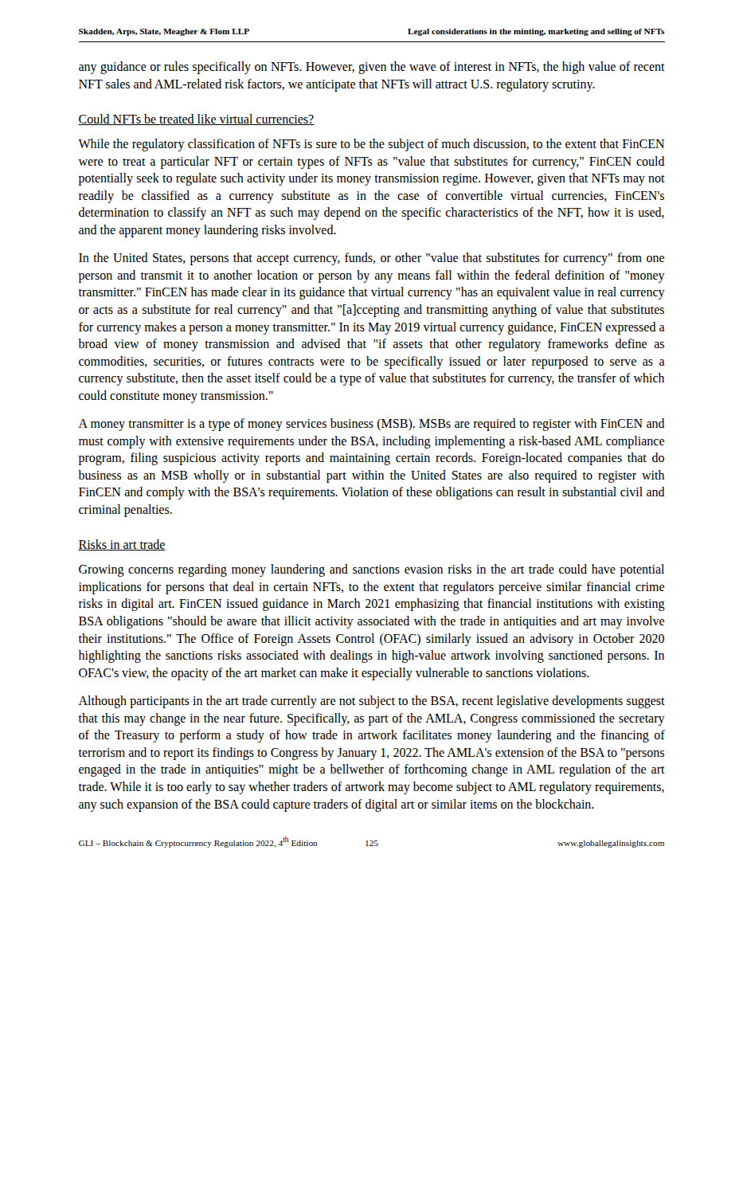Skadden, Arps, Slate, Meagher & Flom LLP Legal considerations in the minting, marketing and selling of NFTs
any guidance or rules specifically on NFTs. However, given the wave of interest in NFTs, the high value of recent NFT sales and AML-related risk factors, we anticipate that NFTs will attract U.S. regulatory scrutiny.
Could NFTs be treated like virtual currencies?
While the regulatory classification of NFTs is sure to be the subject of much discussion, to the extent that FinCEN were to treat a particular NFT or certain types of NFTs as "value that substitutes for currency," FinCEN could potentially seek to regulate such activity under its money transmission regime. However, given that NFTs may not readily be classified as a currency substitute as in the case of convertible virtual currencies, FinCEN's determination to classify an NFT as such may depend on the specific characteristics of the NFT, how it is used, and the apparent money laundering risks involved.
In the United States, persons that accept currency, funds, or other "value that substitutes for currency" from one person and transmit it to another location or person by any means fall within the federal definition of "money transmitter." FinCEN has made clear in its guidance that virtual currency "has an equivalent value in real currency or acts as a substitute for real currency" and that "[a]ccepting and transmitting anything of value that substitutes for currency makes a person a money transmitter." In its May 2019 virtual currency guidance, FinCEN expressed a broad view of money transmission and advised that "if assets that other regulatory frameworks define as commodities, securities, or futures contracts were to be specifically issued or later repurposed to serve as a currency substitute, then the asset itself could be a type of value that substitutes for currency, the transfer of which could constitute money transmission."
A money transmitter is a type of money services business (MSB). MSBs are required to register with FinCEN and must comply with extensive requirements under the BSA, including implementing a risk-based AML compliance program, filing suspicious activity reports and maintaining certain records. Foreign-located companies that do business as an MSB wholly or in substantial part within the United States are also required to register with FinCEN and comply with the BSA's requirements. Violation of these obligations can result in substantial civil and criminal penalties.
Risks in art trade
Growing concerns regarding money laundering and sanctions evasion risks in the art trade could have potential implications for persons that deal in certain NFTs, to the extent that regulators perceive similar financial crime risks in digital art. FinCEN issued guidance in March 2021 emphasizing that financial institutions with existing BSA obligations "should be aware that illicit activity associated with the trade in antiquities and art may involve their institutions." The Office of Foreign Assets Control (OFAC) similarly issued an advisory in October 2020 highlighting the sanctions risks associated with dealings in high-value artwork involving sanctioned persons. In OFAC's view, the opacity of the art market can make it especially vulnerable to sanctions violations.
Although participants in the art trade currently are not subject to the BSA, recent legislative developments suggest that this may change in the near future. Specifically, as part of the AMLA, Congress commissioned the secretary of the Treasury to perform a study of how trade in artwork facilitates money laundering and the financing of terrorism and to report its findings to Congress by January 1, 2022. The AMLA's extension of the BSA to "persons engaged in the trade in antiquities" might be a bellwether of forthcoming change in AML regulation of the art trade. While it is too early to say whether traders of artwork may become subject to AML regulatory requirements, any such expansion of the BSA could capture traders of digital art or similar items on the blockchain.
GLI – Blockchain & Cryptocurrency Regulation 2022, 4th Edition 125 www.globallegalinsights.com